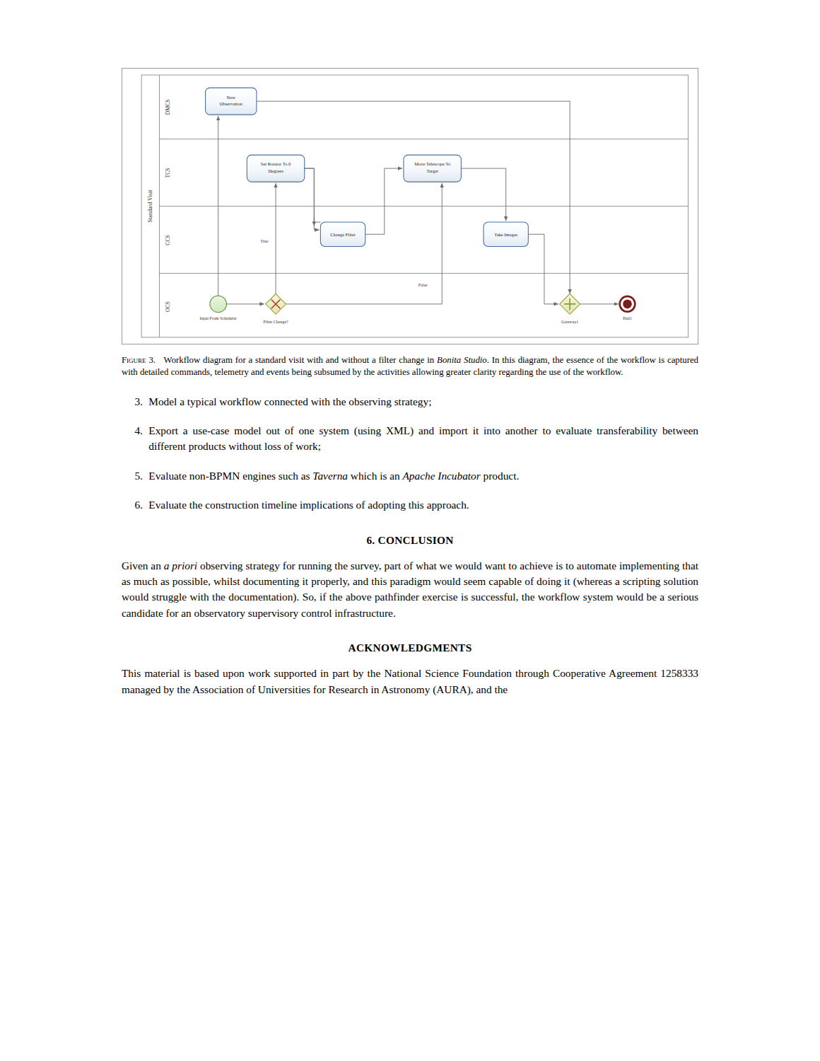Standard Visit DMCS TCS CCS OCS New Observation Set Rotator To 0 Degrees Move Telescope To Target Change Filter Take Images Input From Scheduler Filter Change? Gateway1 End1 True False
Figure 3. Workflow diagram for a standard visit with and without a filter change in Bonita Studio. In this diagram, the essence of the workflow is captured with detailed commands, telemetry and events being subsumed by the activities allowing greater clarity regarding the use of the workflow.
Model a typical workflow connected with the observing strategy;
Export a use-case model out of one system (using XML) and import it into another to evaluate transferability between different products without loss of work;
Evaluate non-BPMN engines such as Taverna which is an Apache Incubator product.
Evaluate the construction timeline implications of adopting this approach.
6. CONCLUSION
Given an a priori observing strategy for running the survey, part of what we would want to achieve is to automate implementing that as much as possible, whilst documenting it properly, and this paradigm would seem capable of doing it (whereas a scripting solution would struggle with the documentation). So, if the above pathfinder exercise is successful, the workflow system would be a serious candidate for an observatory supervisory control infrastructure.
ACKNOWLEDGMENTS
This material is based upon work supported in part by the National Science Foundation through Cooperative Agreement 1258333 managed by the Association of Universities for Research in Astronomy (AURA), and the